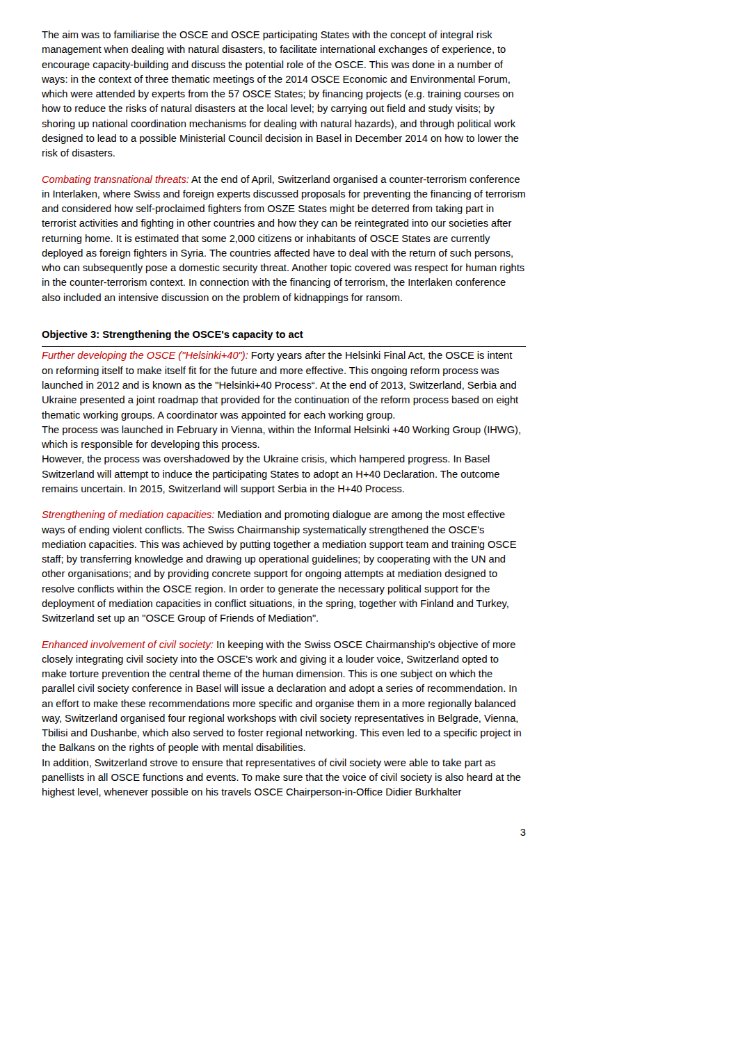The aim was to familiarise the OSCE and OSCE participating States with the concept of integral risk management when dealing with natural disasters, to facilitate international exchanges of experience, to encourage capacity-building and discuss the potential role of the OSCE. This was done in a number of ways: in the context of three thematic meetings of the 2014 OSCE Economic and Environmental Forum, which were attended by experts from the 57 OSCE States; by financing projects (e.g. training courses on how to reduce the risks of natural disasters at the local level; by carrying out field and study visits; by shoring up national coordination mechanisms for dealing with natural hazards), and through political work designed to lead to a possible Ministerial Council decision in Basel in December 2014 on how to lower the risk of disasters.
Combating transnational threats: At the end of April, Switzerland organised a counter-terrorism conference in Interlaken, where Swiss and foreign experts discussed proposals for preventing the financing of terrorism and considered how self-proclaimed fighters from OSZE States might be deterred from taking part in terrorist activities and fighting in other countries and how they can be reintegrated into our societies after returning home. It is estimated that some 2,000 citizens or inhabitants of OSCE States are currently deployed as foreign fighters in Syria. The countries affected have to deal with the return of such persons, who can subsequently pose a domestic security threat. Another topic covered was respect for human rights in the counter-terrorism context. In connection with the financing of terrorism, the Interlaken conference also included an intensive discussion on the problem of kidnappings for ransom.
Objective 3: Strengthening the OSCE's capacity to act
Further developing the OSCE ("Helsinki+40"): Forty years after the Helsinki Final Act, the OSCE is intent on reforming itself to make itself fit for the future and more effective. This ongoing reform process was launched in 2012 and is known as the "Helsinki+40 Process“. At the end of 2013, Switzerland, Serbia and Ukraine presented a joint roadmap that provided for the continuation of the reform process based on eight thematic working groups. A coordinator was appointed for each working group.
The process was launched in February in Vienna, within the Informal Helsinki +40 Working Group (IHWG), which is responsible for developing this process.
However, the process was overshadowed by the Ukraine crisis, which hampered progress. In Basel Switzerland will attempt to induce the participating States to adopt an H+40 Declaration. The outcome remains uncertain. In 2015, Switzerland will support Serbia in the H+40 Process.
Strengthening of mediation capacities: Mediation and promoting dialogue are among the most effective ways of ending violent conflicts. The Swiss Chairmanship systematically strengthened the OSCE's mediation capacities. This was achieved by putting together a mediation support team and training OSCE staff; by transferring knowledge and drawing up operational guidelines; by cooperating with the UN and other organisations; and by providing concrete support for ongoing attempts at mediation designed to resolve conflicts within the OSCE region. In order to generate the necessary political support for the deployment of mediation capacities in conflict situations, in the spring, together with Finland and Turkey, Switzerland set up an "OSCE Group of Friends of Mediation".
Enhanced involvement of civil society: In keeping with the Swiss OSCE Chairmanship's objective of more closely integrating civil society into the OSCE's work and giving it a louder voice, Switzerland opted to make torture prevention the central theme of the human dimension. This is one subject on which the parallel civil society conference in Basel will issue a declaration and adopt a series of recommendation. In an effort to make these recommendations more specific and organise them in a more regionally balanced way, Switzerland organised four regional workshops with civil society representatives in Belgrade, Vienna, Tbilisi and Dushanbe, which also served to foster regional networking. This even led to a specific project in the Balkans on the rights of people with mental disabilities.
In addition, Switzerland strove to ensure that representatives of civil society were able to take part as panellists in all OSCE functions and events. To make sure that the voice of civil society is also heard at the highest level, whenever possible on his travels OSCE Chairperson-in-Office Didier Burkhalter
3